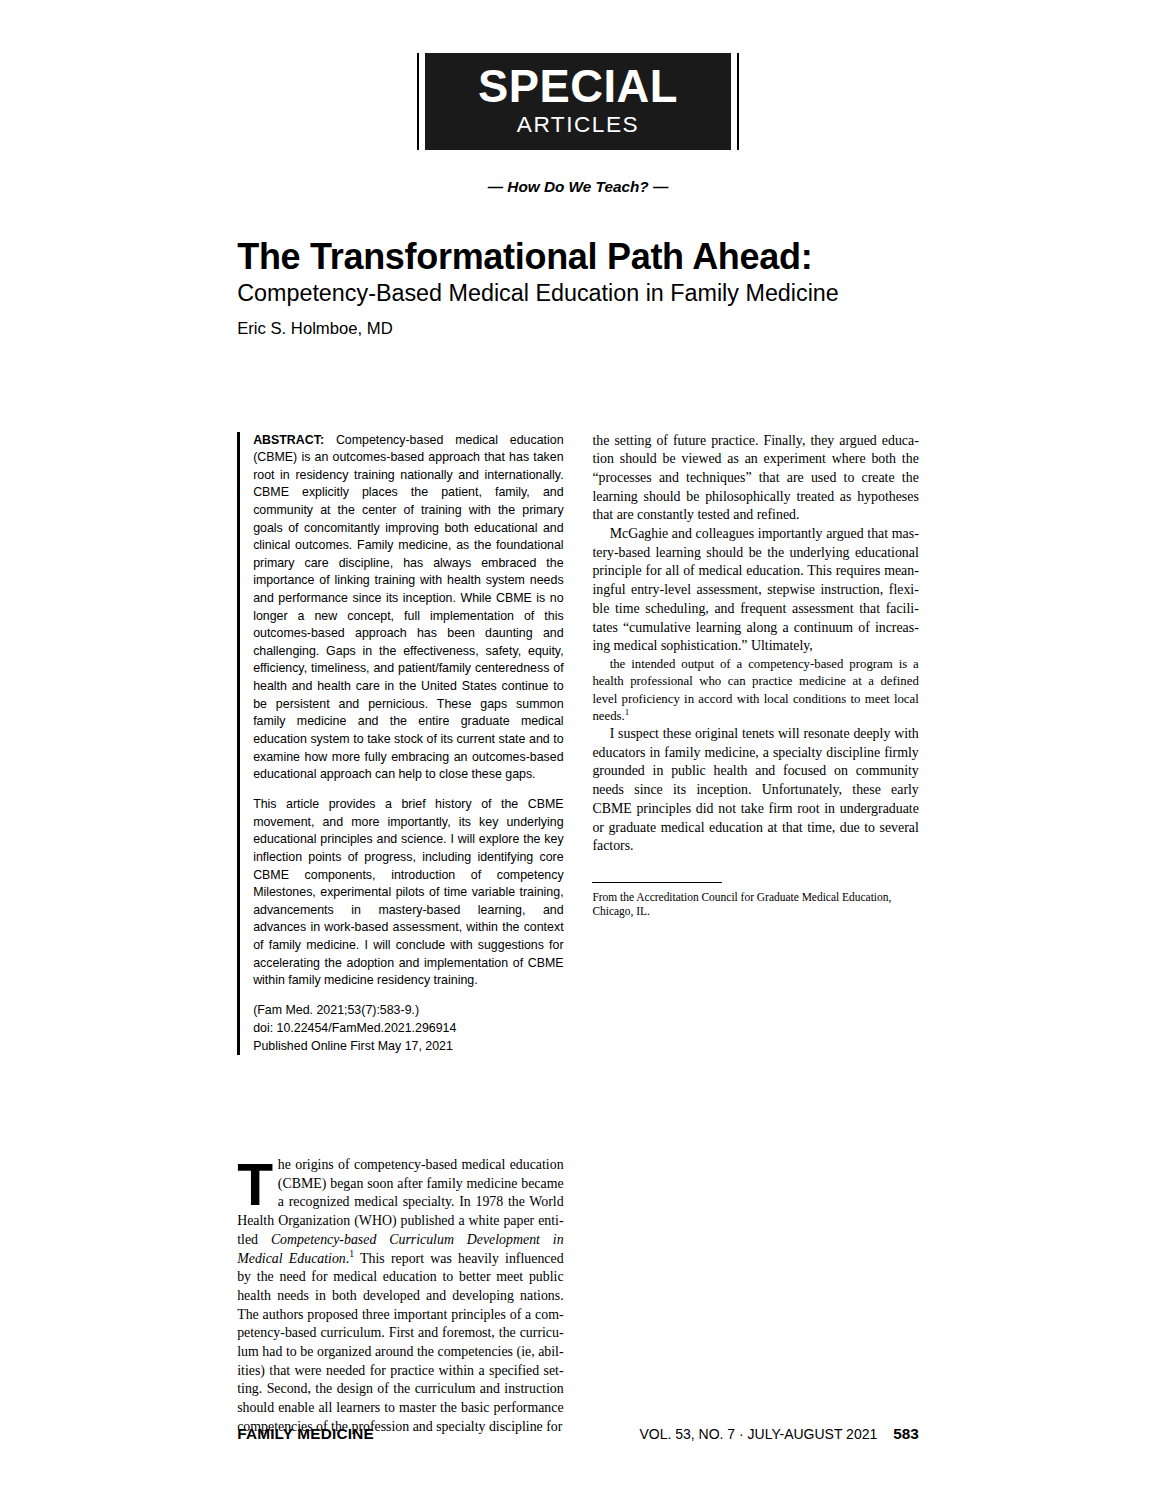SPECIAL ARTICLES
— How Do We Teach? —
The Transformational Path Ahead:
Competency-Based Medical Education in Family Medicine
Eric S. Holmboe, MD
ABSTRACT: Competency-based medical education (CBME) is an outcomes-based approach that has taken root in residency training nationally and internationally. CBME explicitly places the patient, family, and community at the center of training with the primary goals of concomitantly improving both educational and clinical outcomes. Family medicine, as the foundational primary care discipline, has always embraced the importance of linking training with health system needs and performance since its inception. While CBME is no longer a new concept, full implementation of this outcomes-based approach has been daunting and challenging. Gaps in the effectiveness, safety, equity, efficiency, timeliness, and patient/family centeredness of health and health care in the United States continue to be persistent and pernicious. These gaps summon family medicine and the entire graduate medical education system to take stock of its current state and to examine how more fully embracing an outcomes-based educational approach can help to close these gaps.
This article provides a brief history of the CBME movement, and more importantly, its key underlying educational principles and science. I will explore the key inflection points of progress, including identifying core CBME components, introduction of competency Milestones, experimental pilots of time variable training, advancements in mastery-based learning, and advances in work-based assessment, within the context of family medicine. I will conclude with suggestions for accelerating the adoption and implementation of CBME within family medicine residency training.
(Fam Med. 2021;53(7):583-9.)
doi: 10.22454/FamMed.2021.296914
Published Online First May 17, 2021
The origins of competency-based medical education (CBME) began soon after family medicine became a recognized medical specialty. In 1978 the World Health Organization (WHO) published a white paper entitled Competency-based Curriculum Development in Medical Education.1 This report was heavily influenced by the need for medical education to better meet public health needs in both developed and developing nations. The authors proposed three important principles of a competency-based curriculum. First and foremost, the curriculum had to be organized around the competencies (ie, abilities) that were needed for practice within a specified setting. Second, the design of the curriculum and instruction should enable all learners to master the basic performance competencies of the profession and specialty discipline for
the setting of future practice. Finally, they argued education should be viewed as an experiment where both the “processes and techniques” that are used to create the learning should be philosophically treated as hypotheses that are constantly tested and refined.
McGaghie and colleagues importantly argued that mastery-based learning should be the underlying educational principle for all of medical education. This requires meaningful entry-level assessment, stepwise instruction, flexible time scheduling, and frequent assessment that facilitates “cumulative learning along a continuum of increasing medical sophistication.” Ultimately,
the intended output of a competency-based program is a health professional who can practice medicine at a defined level proficiency in accord with local conditions to meet local needs.1
I suspect these original tenets will resonate deeply with educators in family medicine, a specialty discipline firmly grounded in public health and focused on community needs since its inception. Unfortunately, these early CBME principles did not take firm root in undergraduate or graduate medical education at that time, due to several factors.
From the Accreditation Council for Graduate Medical Education, Chicago, IL.
FAMILY MEDICINE
VOL. 53, NO. 7 · JULY-AUGUST 2021 583